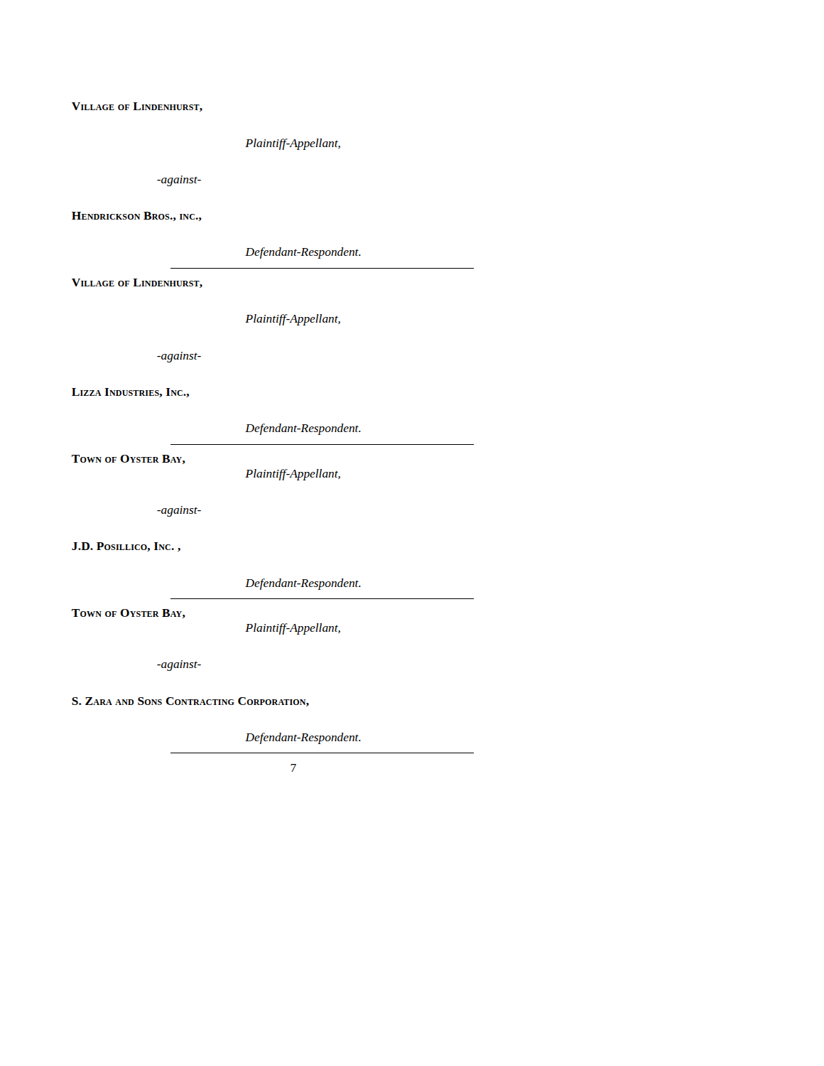Village of Lindenhurst,
Plaintiff-Appellant,
-against-
Hendrickson Bros., inc.,
Defendant-Respondent.
Village of Lindenhurst,
Plaintiff-Appellant,
-against-
Lizza Industries, Inc.,
Defendant-Respondent.
Town of Oyster Bay,
Plaintiff-Appellant,
-against-
J.D. Posillico, Inc. ,
Defendant-Respondent.
Town of Oyster Bay,
Plaintiff-Appellant,
-against-
S. Zara and Sons Contracting Corporation,
Defendant-Respondent.
7